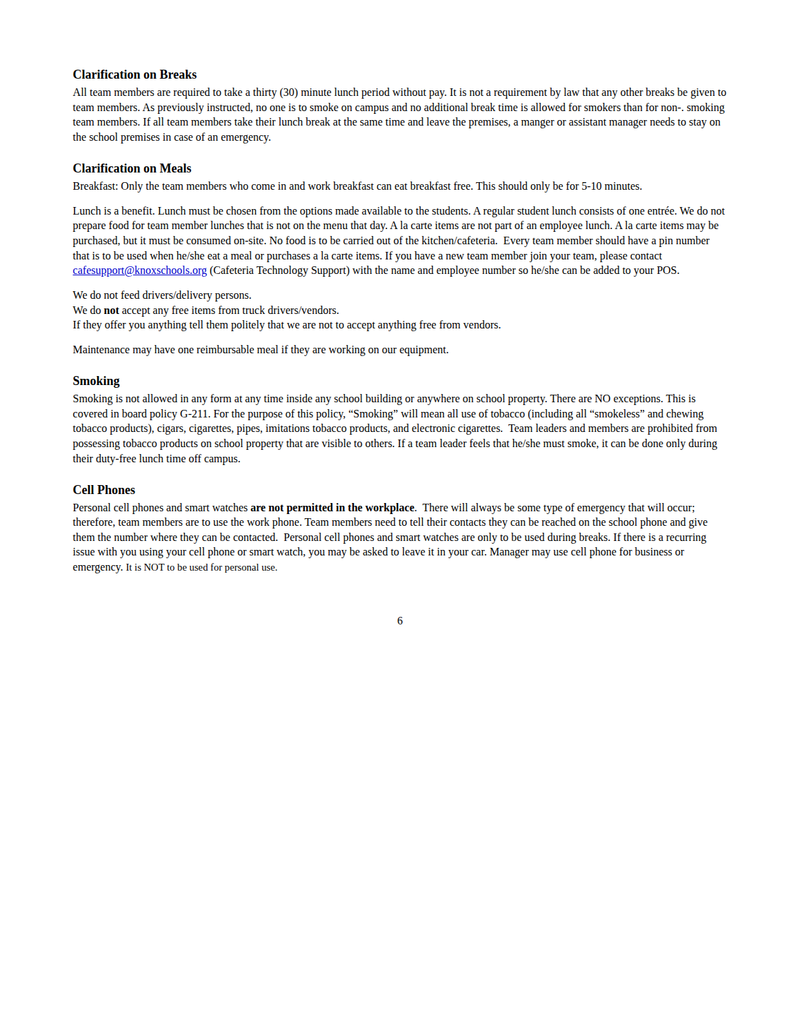Clarification on Breaks
All team members are required to take a thirty (30) minute lunch period without pay. It is not a requirement by law that any other breaks be given to team members. As previously instructed, no one is to smoke on campus and no additional break time is allowed for smokers than for non-. smoking team members. If all team members take their lunch break at the same time and leave the premises, a manger or assistant manager needs to stay on the school premises in case of an emergency.
Clarification on Meals
Breakfast: Only the team members who come in and work breakfast can eat breakfast free. This should only be for 5-10 minutes.
Lunch is a benefit. Lunch must be chosen from the options made available to the students. A regular student lunch consists of one entrée. We do not prepare food for team member lunches that is not on the menu that day. A la carte items are not part of an employee lunch. A la carte items may be purchased, but it must be consumed on-site. No food is to be carried out of the kitchen/cafeteria. Every team member should have a pin number that is to be used when he/she eat a meal or purchases a la carte items. If you have a new team member join your team, please contact cafesupport@knoxschools.org (Cafeteria Technology Support) with the name and employee number so he/she can be added to your POS.
We do not feed drivers/delivery persons.
We do not accept any free items from truck drivers/vendors.
If they offer you anything tell them politely that we are not to accept anything free from vendors.
Maintenance may have one reimbursable meal if they are working on our equipment.
Smoking
Smoking is not allowed in any form at any time inside any school building or anywhere on school property. There are NO exceptions. This is covered in board policy G-211. For the purpose of this policy, “Smoking” will mean all use of tobacco (including all “smokeless” and chewing tobacco products), cigars, cigarettes, pipes, imitations tobacco products, and electronic cigarettes. Team leaders and members are prohibited from possessing tobacco products on school property that are visible to others. If a team leader feels that he/she must smoke, it can be done only during their duty-free lunch time off campus.
Cell Phones
Personal cell phones and smart watches are not permitted in the workplace. There will always be some type of emergency that will occur; therefore, team members are to use the work phone. Team members need to tell their contacts they can be reached on the school phone and give them the number where they can be contacted. Personal cell phones and smart watches are only to be used during breaks. If there is a recurring issue with you using your cell phone or smart watch, you may be asked to leave it in your car. Manager may use cell phone for business or emergency. It is NOT to be used for personal use.
6